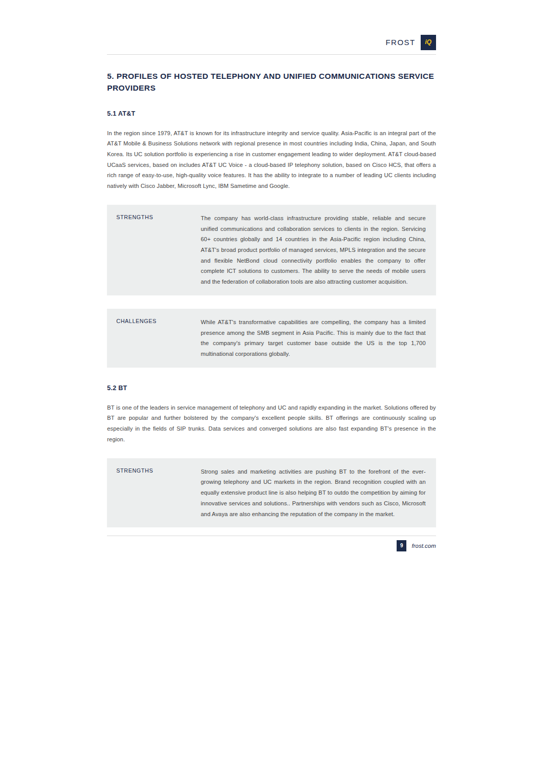FROST
5. Profiles of Hosted Telephony and Unified Communications Service Providers
5.1 AT&T
In the region since 1979, AT&T is known for its infrastructure integrity and service quality. Asia-Pacific is an integral part of the AT&T Mobile & Business Solutions network with regional presence in most countries including India, China, Japan, and South Korea. Its UC solution portfolio is experiencing a rise in customer engagement leading to wider deployment. AT&T cloud-based UCaaS services, based on includes AT&T UC Voice - a cloud-based IP telephony solution, based on Cisco HCS, that offers a rich range of easy-to-use, high-quality voice features. It has the ability to integrate to a number of leading UC clients including natively with Cisco Jabber, Microsoft Lync, IBM Sametime and Google.
Strengths
The company has world-class infrastructure providing stable, reliable and secure unified communications and collaboration services to clients in the region. Servicing 60+ countries globally and 14 countries in the Asia-Pacific region including China, AT&T's broad product portfolio of managed services, MPLS integration and the secure and flexible NetBond cloud connectivity portfolio enables the company to offer complete ICT solutions to customers. The ability to serve the needs of mobile users and the federation of collaboration tools are also attracting customer acquisition.
Challenges
While AT&T's transformative capabilities are compelling, the company has a limited presence among the SMB segment in Asia Pacific. This is mainly due to the fact that the company's primary target customer base outside the US is the top 1,700 multinational corporations globally.
5.2 BT
BT is one of the leaders in service management of telephony and UC and rapidly expanding in the market. Solutions offered by BT are popular and further bolstered by the company's excellent people skills. BT offerings are continuously scaling up especially in the fields of SIP trunks. Data services and converged solutions are also fast expanding BT's presence in the region.
Strengths
Strong sales and marketing activities are pushing BT to the forefront of the ever-growing telephony and UC markets in the region. Brand recognition coupled with an equally extensive product line is also helping BT to outdo the competition by aiming for innovative services and solutions.. Partnerships with vendors such as Cisco, Microsoft and Avaya are also enhancing the reputation of the company in the market.
9 frost.com